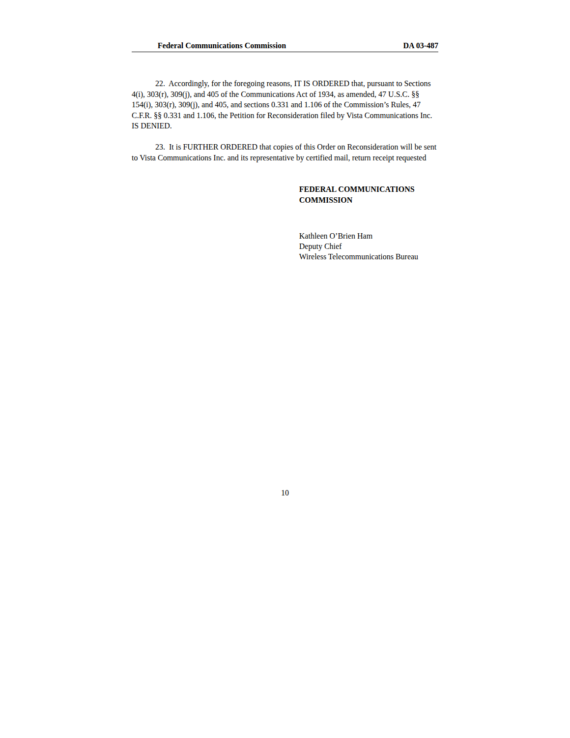Federal Communications Commission DA 03-487
22. Accordingly, for the foregoing reasons, IT IS ORDERED that, pursuant to Sections 4(i), 303(r), 309(j), and 405 of the Communications Act of 1934, as amended, 47 U.S.C. §§ 154(i), 303(r), 309(j), and 405, and sections 0.331 and 1.106 of the Commission’s Rules, 47 C.F.R. §§ 0.331 and 1.106, the Petition for Reconsideration filed by Vista Communications Inc. IS DENIED.
23. It is FURTHER ORDERED that copies of this Order on Reconsideration will be sent to Vista Communications Inc. and its representative by certified mail, return receipt requested
FEDERAL COMMUNICATIONS COMMISSION
Kathleen O’Brien Ham
Deputy Chief
Wireless Telecommunications Bureau
10